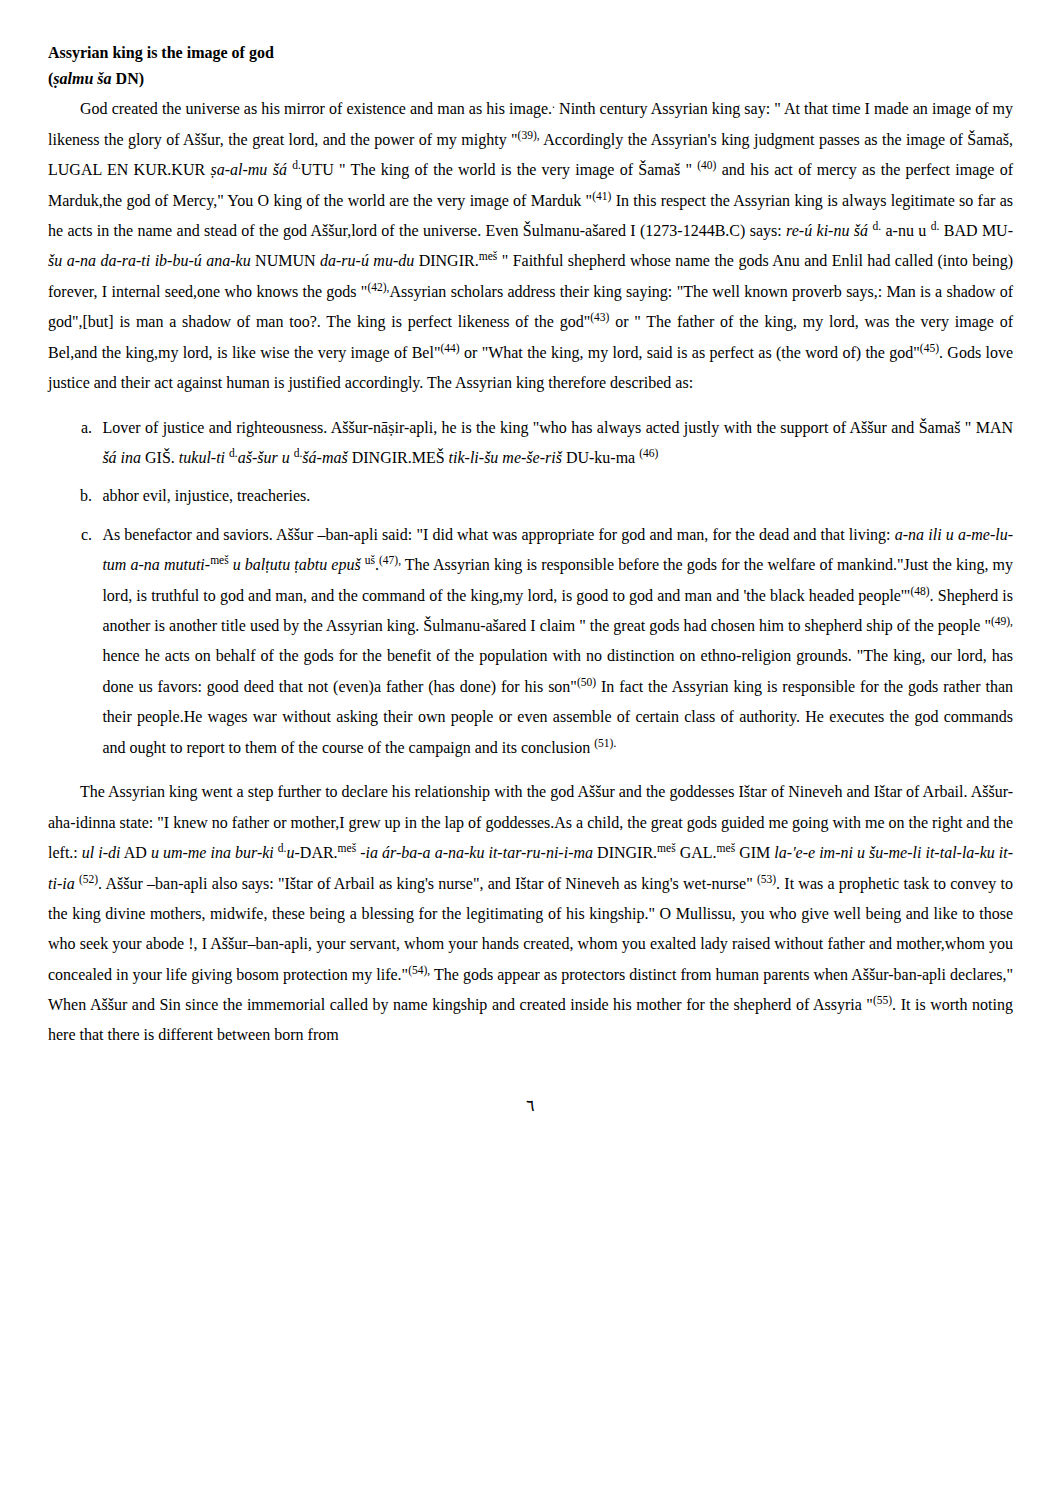Assyrian king is the image of god(ṣalmu ša DN)
God created the universe as his mirror of existence and man as his image.. Ninth century Assyrian king say: " At that time I made an image of my likeness the glory of Aššur, the great lord, and the power of my mighty "(39), Accordingly the Assyrian's king judgment passes as the image of Šamaš, LUGAL EN KUR.KUR ṣa-al-mu šá d.UTU " The king of the world is the very image of Šamaš " (40) and his act of mercy as the perfect image of Marduk,the god of Mercy," You O king of the world are the very image of Marduk "(41) In this respect the Assyrian king is always legitimate so far as he acts in the name and stead of the god Aššur,lord of the universe. Even Šulmanu-ašared I (1273-1244B.C) says: re-ú ki-nu šá d. a-nu u d. BAD MU-šu a-na da-ra-ti ib-bu-ú ana-ku NUMUN da-ru-ú mu-du DINGIR.meš " Faithful shepherd whose name the gods Anu and Enlil had called (into being) forever, I internal seed,one who knows the gods "(42),Assyrian scholars address their king saying: "The well known proverb says,: Man is a shadow of god",[but] is man a shadow of man too?. The king is perfect likeness of the god"(43) or " The father of the king, my lord, was the very image of Bel,and the king,my lord, is like wise the very image of Bel"(44) or "What the king, my lord, said is as perfect as (the word of) the god"(45). Gods love justice and their act against human is justified accordingly. The Assyrian king therefore described as:
Lover of justice and righteousness. Aššur-nāṣir-apli, he is the king "who has always acted justly with the support of Aššur and Šamaš " MAN šá ina GIŠ. tukul-ti d.aš-šur u d.šá-maš DINGIR.MEŠ tik-li-šu me-še-riš DU-ku-ma (46)
abhor evil, injustice, treacheries.
As benefactor and saviors. Aššur –ban-apli said: "I did what was appropriate for god and man, for the dead and that living: a-na ili u a-me-lu-tum a-na mututi-meš u balṭutu ṭabtu epuš uš.(47), The Assyrian king is responsible before the gods for the welfare of mankind."Just the king, my lord, is truthful to god and man, and the command of the king,my lord, is good to god and man and 'the black headed people'"(48). Shepherd is another is another title used by the Assyrian king. Šulmanu-ašared I claim " the great gods had chosen him to shepherd ship of the people "(49), hence he acts on behalf of the gods for the benefit of the population with no distinction on ethno-religion grounds. "The king, our lord, has done us favors: good deed that not (even)a father (has done) for his son"(50) In fact the Assyrian king is responsible for the gods rather than their people.He wages war without asking their own people or even assemble of certain class of authority. He executes the god commands and ought to report to them of the course of the campaign and its conclusion (51).
The Assyrian king went a step further to declare his relationship with the god Aššur and the goddesses Ištar of Nineveh and Ištar of Arbail. Aššur-aha-idinna state: "I knew no father or mother,I grew up in the lap of goddesses.As a child, the great gods guided me going with me on the right and the left.: ul i-di AD u um-me ina bur-ki d.u-DAR.meš -ia ár-ba-a a-na-ku it-tar-ru-ni-i-ma DINGIR.meš GAL.meš GIM la-'e-e im-ni u šu-me-li it-tal-la-ku it-ti-ia (52). Aššur –ban-apli also says: "Ištar of Arbail as king's nurse", and Ištar of Nineveh as king's wet-nurse" (53). It was a prophetic task to convey to the king divine mothers, midwife, these being a blessing for the legitimating of his kingship." O Mullissu, you who give well being and like to those who seek your abode !, I Aššur–ban-apli, your servant, whom your hands created, whom you exalted lady raised without father and mother,whom you concealed in your life giving bosom protection my life."(54), The gods appear as protectors distinct from human parents when Aššur-ban-apli declares," When Aššur and Sin since the immemorial called by name kingship and created inside his mother for the shepherd of Assyria "(55). It is worth noting here that there is different between born from
٦